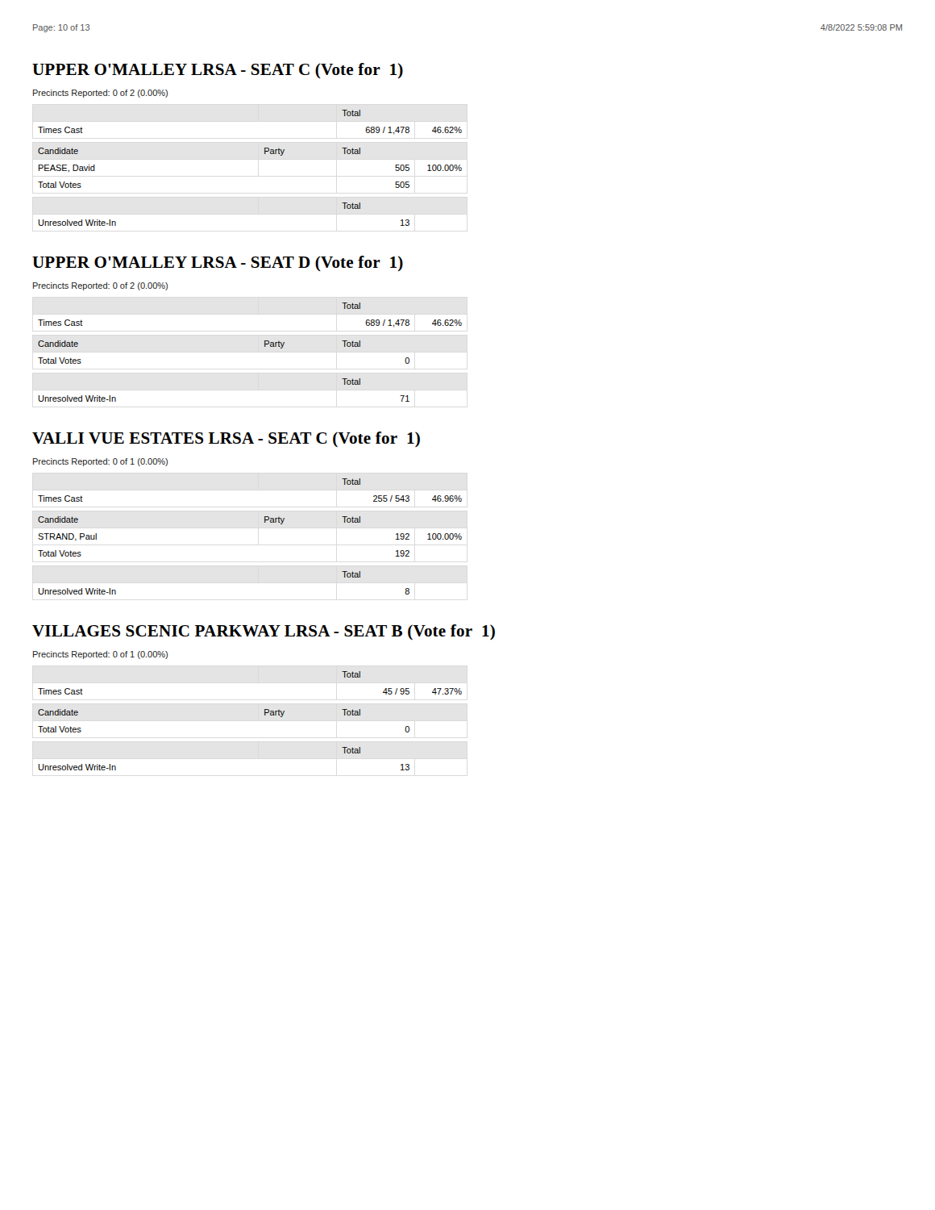Page: 10 of 13 4/8/2022 5:59:08 PM
UPPER O'MALLEY LRSA - SEAT C (Vote for 1)
Precincts Reported: 0 of 2 (0.00%)
| | | Total |
| --- | --- | --- |
| Times Cast | 689 / 1,478 | 46.62% |
| Candidate | Party | Total |
| --- | --- | --- |
| PEASE, David | | 505 | 100.00% |
| Total Votes | 505 | |
| | | Total |
| --- | --- | --- |
| Unresolved Write-In | 13 | |
UPPER O'MALLEY LRSA - SEAT D (Vote for 1)
Precincts Reported: 0 of 2 (0.00%)
| | | Total |
| --- | --- | --- |
| Times Cast | 689 / 1,478 | 46.62% |
| Candidate | Party | Total |
| --- | --- | --- |
| Total Votes | 0 | |
| | | Total |
| --- | --- | --- |
| Unresolved Write-In | 71 | |
VALLI VUE ESTATES LRSA - SEAT C (Vote for 1)
Precincts Reported: 0 of 1 (0.00%)
| | | Total |
| --- | --- | --- |
| Times Cast | 255 / 543 | 46.96% |
| Candidate | Party | Total |
| --- | --- | --- |
| STRAND, Paul | | 192 | 100.00% |
| Total Votes | 192 | |
| | | Total |
| --- | --- | --- |
| Unresolved Write-In | 8 | |
VILLAGES SCENIC PARKWAY LRSA - SEAT B (Vote for 1)
Precincts Reported: 0 of 1 (0.00%)
| | | Total |
| --- | --- | --- |
| Times Cast | 45 / 95 | 47.37% |
| Candidate | Party | Total |
| --- | --- | --- |
| Total Votes | 0 | |
| | | Total |
| --- | --- | --- |
| Unresolved Write-In | 13 | |